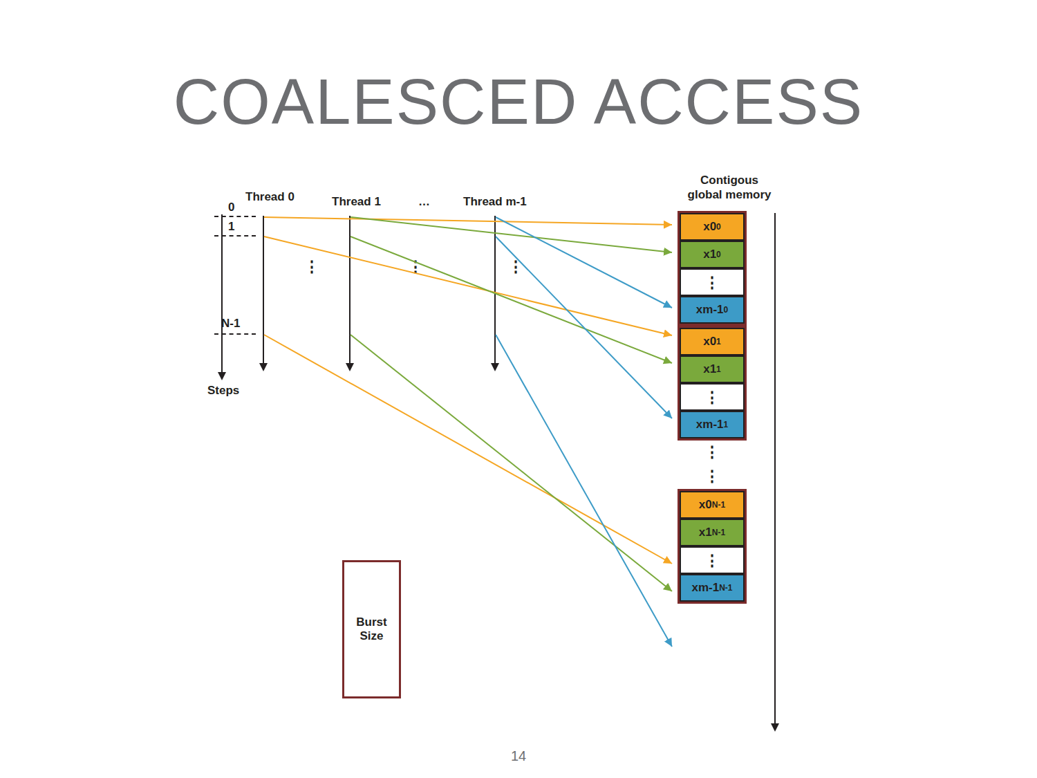COALESCED ACCESS
Thread 0
Thread 1
…
Thread m-1
Contigous
global memory
Steps
0
1
N-1
⋮
⋮
⋮
x00
x10
⋮
xm-10
x01
x11
⋮
xm-11
⋮ ⋮
x0N-1
x1N-1
⋮
xm-1N-1
Burst
Size
14